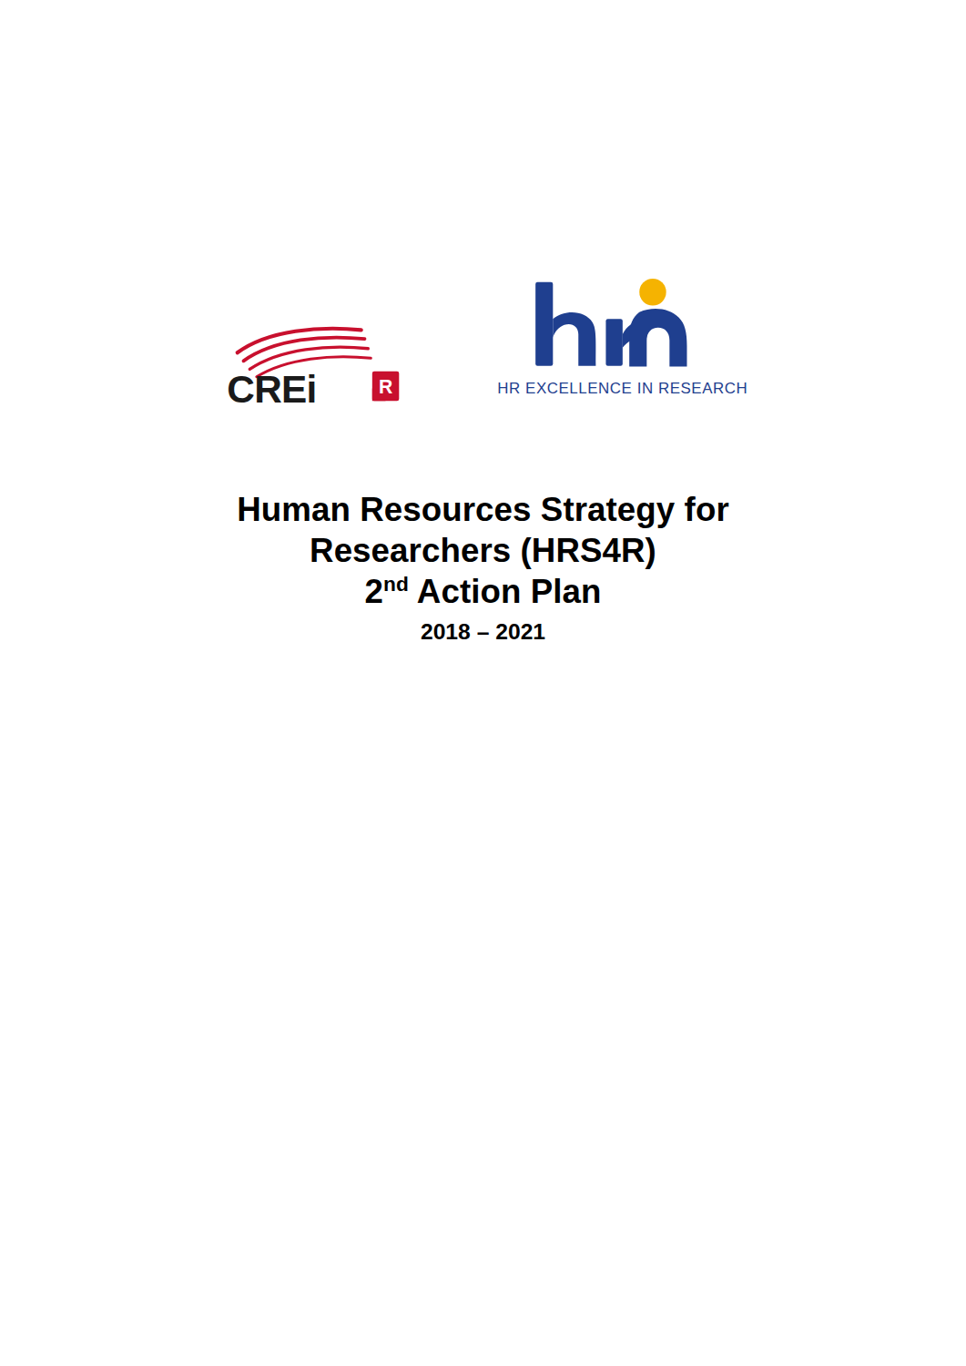CREi R HR EXCELLENCE IN RESEARCH
Human Resources Strategy for
Researchers (HRS4R)
2nd Action Plan
2018 – 2021